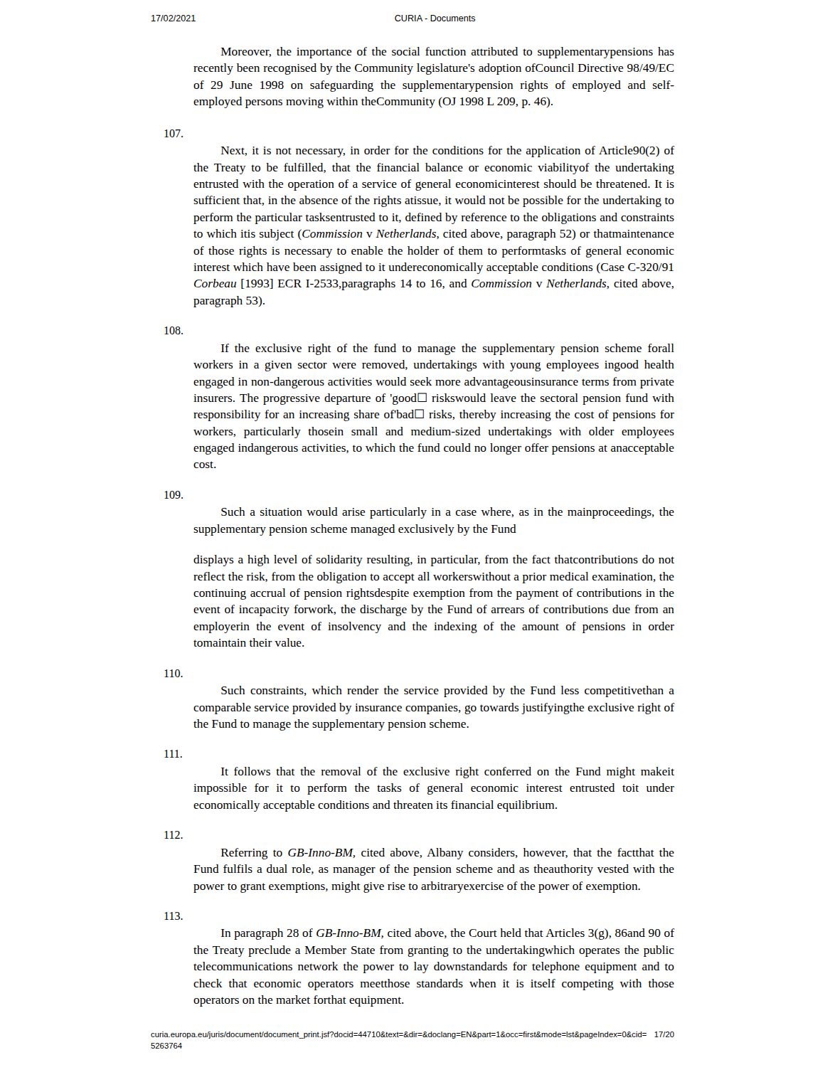17/02/2021
CURIA - Documents
Moreover, the importance of the social function attributed to supplementarypensions has recently been recognised by the Community legislature's adoption ofCouncil Directive 98/49/EC of 29 June 1998 on safeguarding the supplementarypension rights of employed and self-employed persons moving within theCommunity (OJ 1998 L 209, p. 46).
107.
Next, it is not necessary, in order for the conditions for the application of Article90(2) of the Treaty to be fulfilled, that the financial balance or economic viabilityof the undertaking entrusted with the operation of a service of general economicinterest should be threatened. It is sufficient that, in the absence of the rights atissue, it would not be possible for the undertaking to perform the particular tasksentrusted to it, defined by reference to the obligations and constraints to which itis subject (Commission v Netherlands, cited above, paragraph 52) or thatmaintenance of those rights is necessary to enable the holder of them to performtasks of general economic interest which have been assigned to it undereconomically acceptable conditions (Case C-320/91 Corbeau [1993] ECR I-2533,paragraphs 14 to 16, and Commission v Netherlands, cited above, paragraph 53).
108.
If the exclusive right of the fund to manage the supplementary pension scheme forall workers in a given sector were removed, undertakings with young employees ingood health engaged in non-dangerous activities would seek more advantageousinsurance terms from private insurers. The progressive departure of 'good☐ riskswould leave the sectoral pension fund with responsibility for an increasing share of'bad☐ risks, thereby increasing the cost of pensions for workers, particularly thosein small and medium-sized undertakings with older employees engaged indangerous activities, to which the fund could no longer offer pensions at anacceptable cost.
109.
Such a situation would arise particularly in a case where, as in the mainproceedings, the supplementary pension scheme managed exclusively by the Fund
displays a high level of solidarity resulting, in particular, from the fact thatcontributions do not reflect the risk, from the obligation to accept all workerswithout a prior medical examination, the continuing accrual of pension rightsdespite exemption from the payment of contributions in the event of incapacity forwork, the discharge by the Fund of arrears of contributions due from an employerin the event of insolvency and the indexing of the amount of pensions in order tomaintain their value.
110.
Such constraints, which render the service provided by the Fund less competitivethan a comparable service provided by insurance companies, go towards justifyingthe exclusive right of the Fund to manage the supplementary pension scheme.
111.
It follows that the removal of the exclusive right conferred on the Fund might makeit impossible for it to perform the tasks of general economic interest entrusted toit under economically acceptable conditions and threaten its financial equilibrium.
112.
Referring to GB-Inno-BM, cited above, Albany considers, however, that the factthat the Fund fulfils a dual role, as manager of the pension scheme and as theauthority vested with the power to grant exemptions, might give rise to arbitraryexercise of the power of exemption.
113.
In paragraph 28 of GB-Inno-BM, cited above, the Court held that Articles 3(g), 86and 90 of the Treaty preclude a Member State from granting to the undertakingwhich operates the public telecommunications network the power to lay downstandards for telephone equipment and to check that economic operators meetthose standards when it is itself competing with those operators on the market forthat equipment.
curia.europa.eu/juris/document/document_print.jsf?docid=44710&text=&dir=&doclang=EN&part=1&occ=first&mode=lst&pageIndex=0&cid=5263764
17/20